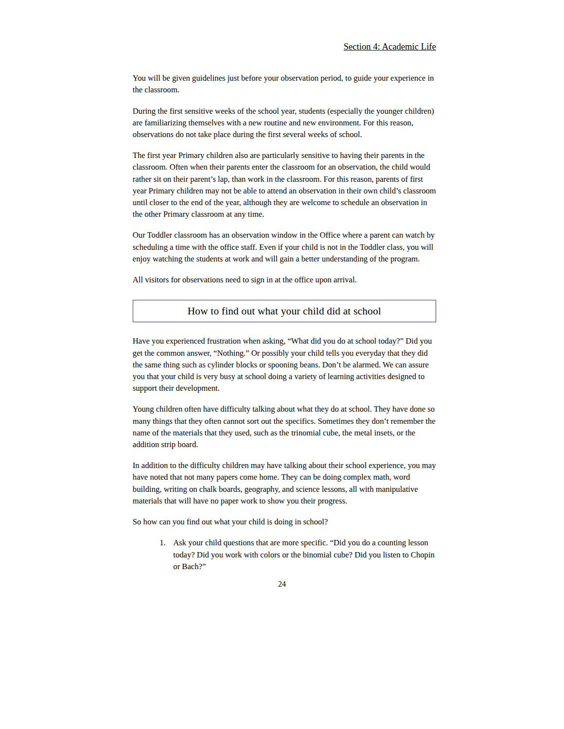Section 4: Academic Life
You will be given guidelines just before your observation period, to guide your experience in the classroom.
During the first sensitive weeks of the school year, students (especially the younger children) are familiarizing themselves with a new routine and new environment. For this reason, observations do not take place during the first several weeks of school.
The first year Primary children also are particularly sensitive to having their parents in the classroom. Often when their parents enter the classroom for an observation, the child would rather sit on their parent’s lap, than work in the classroom. For this reason, parents of first year Primary children may not be able to attend an observation in their own child’s classroom until closer to the end of the year, although they are welcome to schedule an observation in the other Primary classroom at any time.
Our Toddler classroom has an observation window in the Office where a parent can watch by scheduling a time with the office staff. Even if your child is not in the Toddler class, you will enjoy watching the students at work and will gain a better understanding of the program.
All visitors for observations need to sign in at the office upon arrival.
How to find out what your child did at school
Have you experienced frustration when asking, “What did you do at school today?” Did you get the common answer, “Nothing.” Or possibly your child tells you everyday that they did the same thing such as cylinder blocks or spooning beans. Don’t be alarmed. We can assure you that your child is very busy at school doing a variety of learning activities designed to support their development.
Young children often have difficulty talking about what they do at school. They have done so many things that they often cannot sort out the specifics. Sometimes they don’t remember the name of the materials that they used, such as the trinomial cube, the metal insets, or the addition strip board.
In addition to the difficulty children may have talking about their school experience, you may have noted that not many papers come home. They can be doing complex math, word building, writing on chalk boards, geography, and science lessons, all with manipulative materials that will have no paper work to show you their progress.
So how can you find out what your child is doing in school?
Ask your child questions that are more specific. “Did you do a counting lesson today? Did you work with colors or the binomial cube? Did you listen to Chopin or Bach?”
24